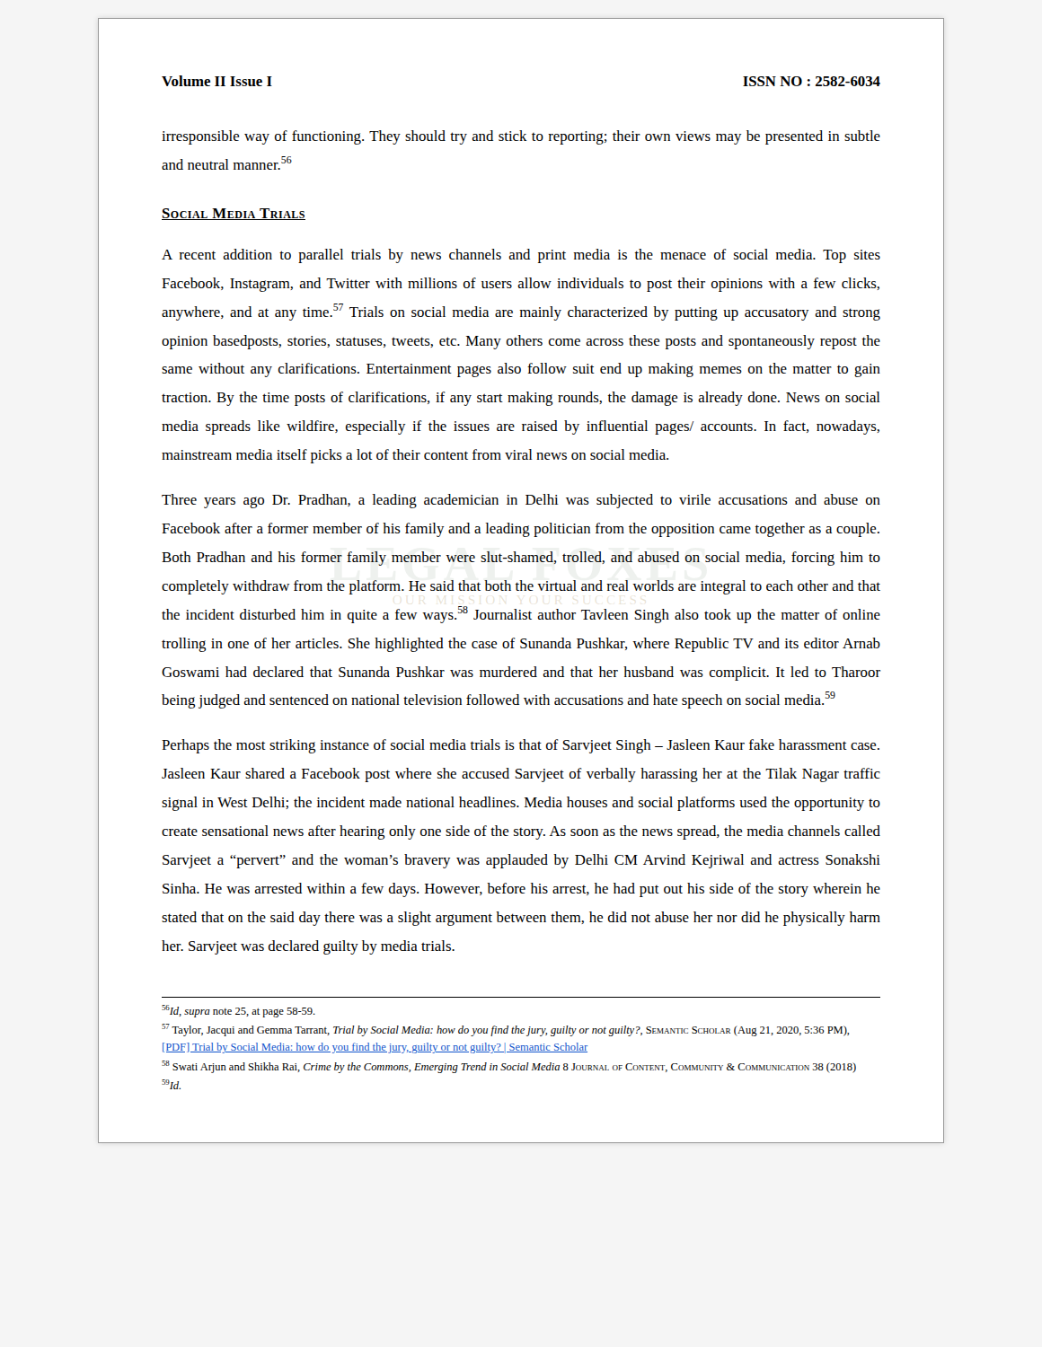LEGAL FOXESOUR MISSION YOUR SUCCESS
Volume II Issue I ISSN NO : 2582-6034
irresponsible way of functioning. They should try and stick to reporting; their own views may be presented in subtle and neutral manner.56
Social Media Trials
A recent addition to parallel trials by news channels and print media is the menace of social media. Top sites Facebook, Instagram, and Twitter with millions of users allow individuals to post their opinions with a few clicks, anywhere, and at any time.57 Trials on social media are mainly characterized by putting up accusatory and strong opinion basedposts, stories, statuses, tweets, etc. Many others come across these posts and spontaneously repost the same without any clarifications. Entertainment pages also follow suit end up making memes on the matter to gain traction. By the time posts of clarifications, if any start making rounds, the damage is already done. News on social media spreads like wildfire, especially if the issues are raised by influential pages/ accounts. In fact, nowadays, mainstream media itself picks a lot of their content from viral news on social media.
Three years ago Dr. Pradhan, a leading academician in Delhi was subjected to virile accusations and abuse on Facebook after a former member of his family and a leading politician from the opposition came together as a couple. Both Pradhan and his former family member were slut-shamed, trolled, and abused on social media, forcing him to completely withdraw from the platform. He said that both the virtual and real worlds are integral to each other and that the incident disturbed him in quite a few ways.58 Journalist author Tavleen Singh also took up the matter of online trolling in one of her articles. She highlighted the case of Sunanda Pushkar, where Republic TV and its editor Arnab Goswami had declared that Sunanda Pushkar was murdered and that her husband was complicit. It led to Tharoor being judged and sentenced on national television followed with accusations and hate speech on social media.59
Perhaps the most striking instance of social media trials is that of Sarvjeet Singh – Jasleen Kaur fake harassment case. Jasleen Kaur shared a Facebook post where she accused Sarvjeet of verbally harassing her at the Tilak Nagar traffic signal in West Delhi; the incident made national headlines. Media houses and social platforms used the opportunity to create sensational news after hearing only one side of the story. As soon as the news spread, the media channels called Sarvjeet a “pervert” and the woman’s bravery was applauded by Delhi CM Arvind Kejriwal and actress Sonakshi Sinha. He was arrested within a few days. However, before his arrest, he had put out his side of the story wherein he stated that on the said day there was a slight argument between them, he did not abuse her nor did he physically harm her. Sarvjeet was declared guilty by media trials.
56Id, supra note 25, at page 58-59.
57 Taylor, Jacqui and Gemma Tarrant, Trial by Social Media: how do you find the jury, guilty or not guilty?, Semantic Scholar (Aug 21, 2020, 5:36 PM), [PDF] Trial by Social Media: how do you find the jury, guilty or not guilty? | Semantic Scholar
58 Swati Arjun and Shikha Rai, Crime by the Commons, Emerging Trend in Social Media 8 Journal of Content, Community & Communication 38 (2018)
59Id.